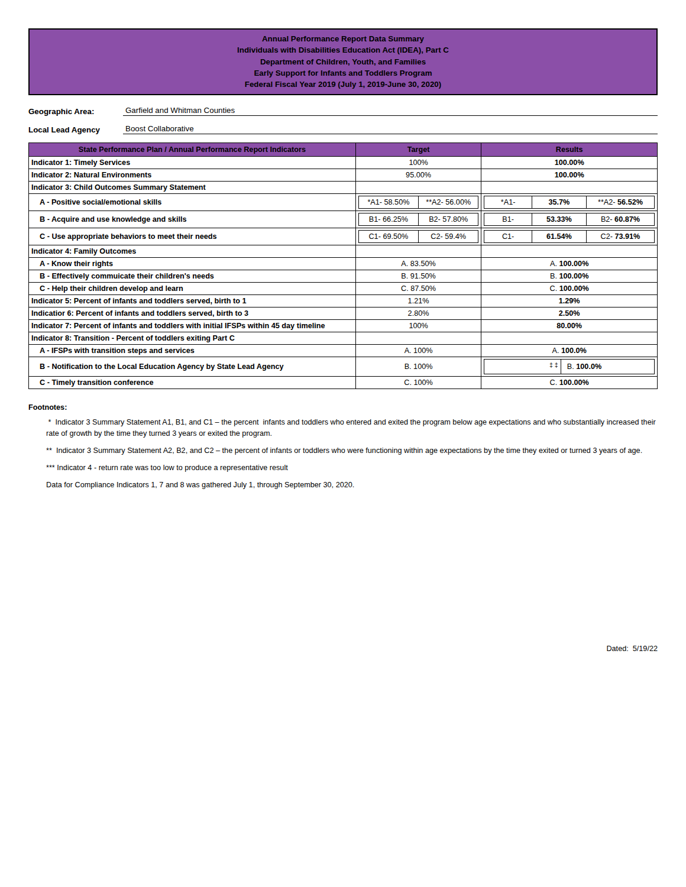Annual Performance Report Data Summary
Individuals with Disabilities Education Act (IDEA), Part C
Department of Children, Youth, and Families
Early Support for Infants and Toddlers Program
Federal Fiscal Year 2019 (July 1, 2019-June 30, 2020)
Geographic Area:
Garfield and Whitman Counties
Local Lead Agency
Boost Collaborative
| State Performance Plan / Annual Performance Report Indicators | Target | Results |
| --- | --- | --- |
| Indicator 1: Timely Services | 100% | 100.00% |
| Indicator 2: Natural Environments | 95.00% | 100.00% |
| Indicator 3: Child Outcomes Summary Statement | | |
| A - Positive social/emotional skills | / *A1- 58.50% / **A2- 56.00% / | / *A1- / 35.7% / **A2- 56.52% / |
| B - Acquire and use knowledge and skills | / B1- 66.25% / B2- 57.80% / | / B1- / 53.33% / B2- 60.87% / |
| C - Use appropriate behaviors to meet their needs | / C1- 69.50% / C2- 59.4% / | / C1- / 61.54% / C2- 73.91% / |
| Indicator 4: Family Outcomes | | |
| A - Know their rights | A. 83.50% | A. 100.00% |
| B - Effectively commuicate their children's needs | B. 91.50% | B. 100.00% |
| C - Help their children develop and learn | C. 87.50% | C. 100.00% |
| Indicator 5: Percent of infants and toddlers served, birth to 1 | 1.21% | 1.29% |
| Indicatior 6: Percent of infants and toddlers served, birth to 3 | 2.80% | 2.50% |
| Indicator 7: Percent of infants and toddlers with initial IFSPs within 45 day timeline | 100% | 80.00% |
| Indicator 8: Transition - Percent of toddlers exiting Part C | | |
| A - IFSPs with transition steps and services | A. 100% | A. 100.0% |
| B - Notification to the Local Education Agency by State Lead Agency | B. 100% | / ‡ ‡ / B. 100.0% / |
| C - Timely transition conference | C. 100% | C. 100.00% |
Footnotes:
* Indicator 3 Summary Statement A1, B1, and C1 – the percent infants and toddlers who entered and exited the program below age expectations and who substantially increased their rate of growth by the time they turned 3 years or exited the program.
** Indicator 3 Summary Statement A2, B2, and C2 – the percent of infants or toddlers who were functioning within age expectations by the time they exited or turned 3 years of age.
*** Indicator 4 - return rate was too low to produce a representative result
Data for Compliance Indicators 1, 7 and 8 was gathered July 1, through September 30, 2020.
Dated: 5/19/22